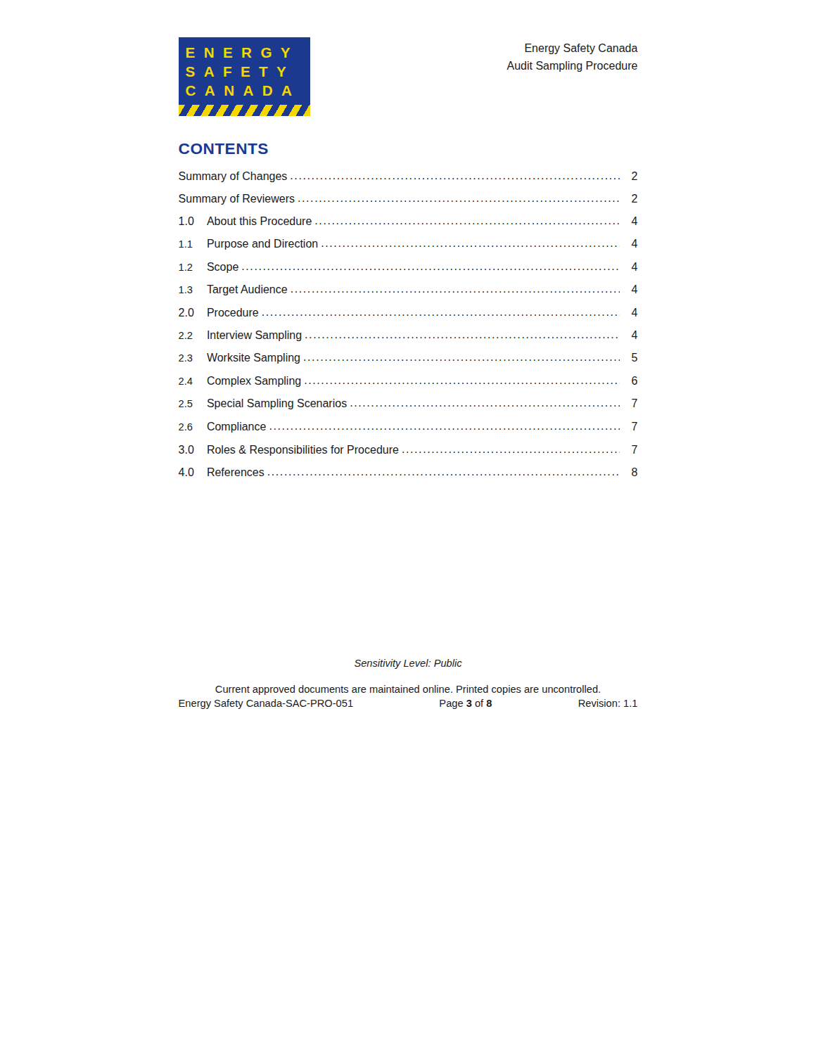E N E R G Y
S A F E T Y
C A N A D A
Energy Safety Canada
Audit Sampling Procedure
CONTENTS
Summary of Changes .................................................................................. 2
Summary of Reviewers .............................................................................. 2
1.0 About this Procedure .............................................................................. 4
1.1 Purpose and Direction ........................................................................... 4
1.2 Scope .............................................................................................. 4
1.3 Target Audience ................................................................................. 4
2.0 Procedure ......................................................................................... 4
2.2 Interview Sampling .............................................................................. 4
2.3 Worksite Sampling .............................................................................. 5
2.4 Complex Sampling .............................................................................. 6
2.5 Special Sampling Scenarios ....................................................................... 7
2.6 Compliance ..................................................................................... 7
3.0 Roles & Responsibilities for Procedure .......................................................... 7
4.0 References ......................................................................................... 8
Sensitivity Level: Public
Current approved documents are maintained online. Printed copies are uncontrolled.
Energy Safety Canada-SAC-PRO-051 Page 3 of 8 Revision: 1.1